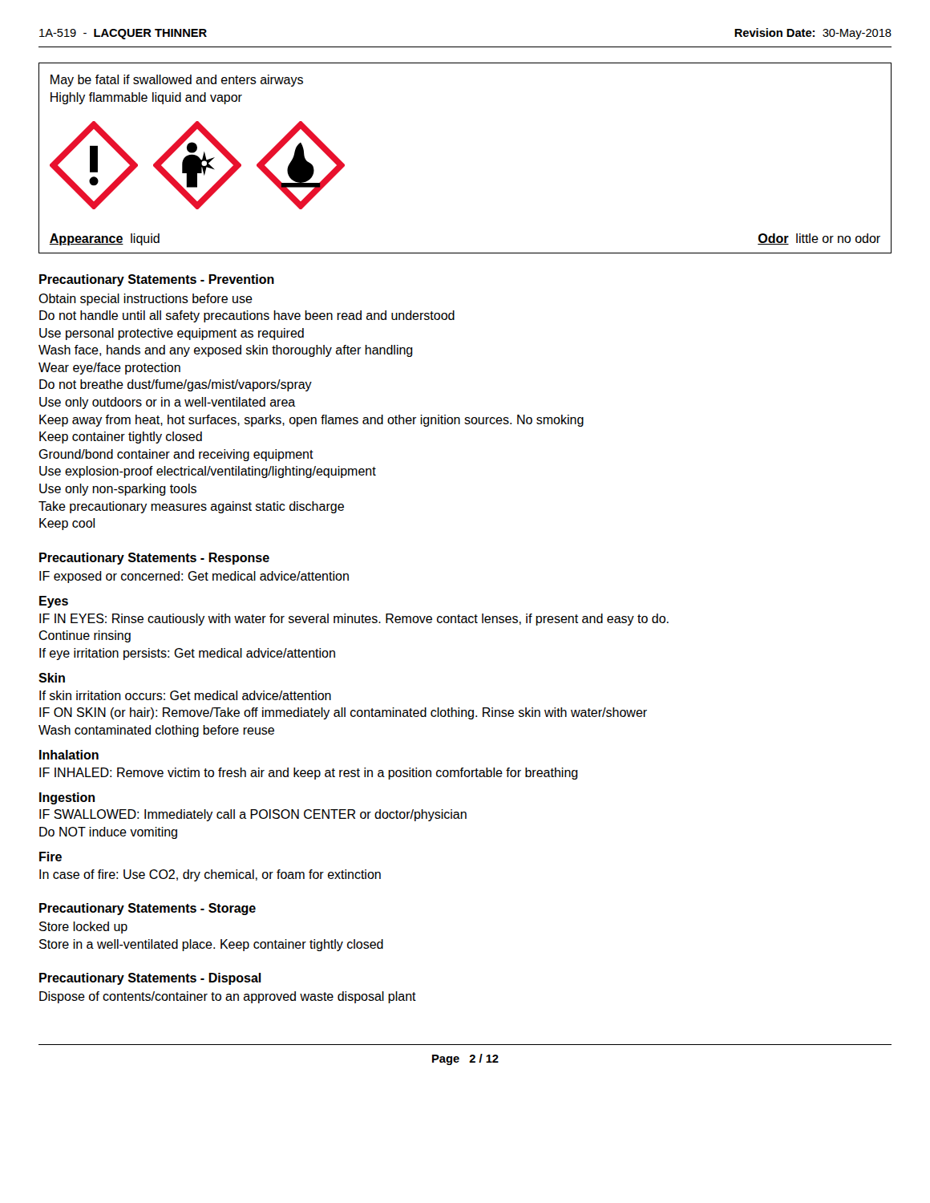1A-519 - LACQUER THINNER
Revision Date: 30-May-2018
May be fatal if swallowed and enters airways
Highly flammable liquid and vapor
Appearance liquid
Odor little or no odor
Precautionary Statements - Prevention
Obtain special instructions before use
Do not handle until all safety precautions have been read and understood
Use personal protective equipment as required
Wash face, hands and any exposed skin thoroughly after handling
Wear eye/face protection
Do not breathe dust/fume/gas/mist/vapors/spray
Use only outdoors or in a well-ventilated area
Keep away from heat, hot surfaces, sparks, open flames and other ignition sources. No smoking
Keep container tightly closed
Ground/bond container and receiving equipment
Use explosion-proof electrical/ventilating/lighting/equipment
Use only non-sparking tools
Take precautionary measures against static discharge
Keep cool
Precautionary Statements - Response
IF exposed or concerned: Get medical advice/attention
Eyes
IF IN EYES: Rinse cautiously with water for several minutes. Remove contact lenses, if present and easy to do.
Continue rinsing
If eye irritation persists: Get medical advice/attention
Skin
If skin irritation occurs: Get medical advice/attention
IF ON SKIN (or hair): Remove/Take off immediately all contaminated clothing. Rinse skin with water/shower
Wash contaminated clothing before reuse
Inhalation
IF INHALED: Remove victim to fresh air and keep at rest in a position comfortable for breathing
Ingestion
IF SWALLOWED: Immediately call a POISON CENTER or doctor/physician
Do NOT induce vomiting
Fire
In case of fire: Use CO2, dry chemical, or foam for extinction
Precautionary Statements - Storage
Store locked up
Store in a well-ventilated place. Keep container tightly closed
Precautionary Statements - Disposal
Dispose of contents/container to an approved waste disposal plant
Page 2 / 12